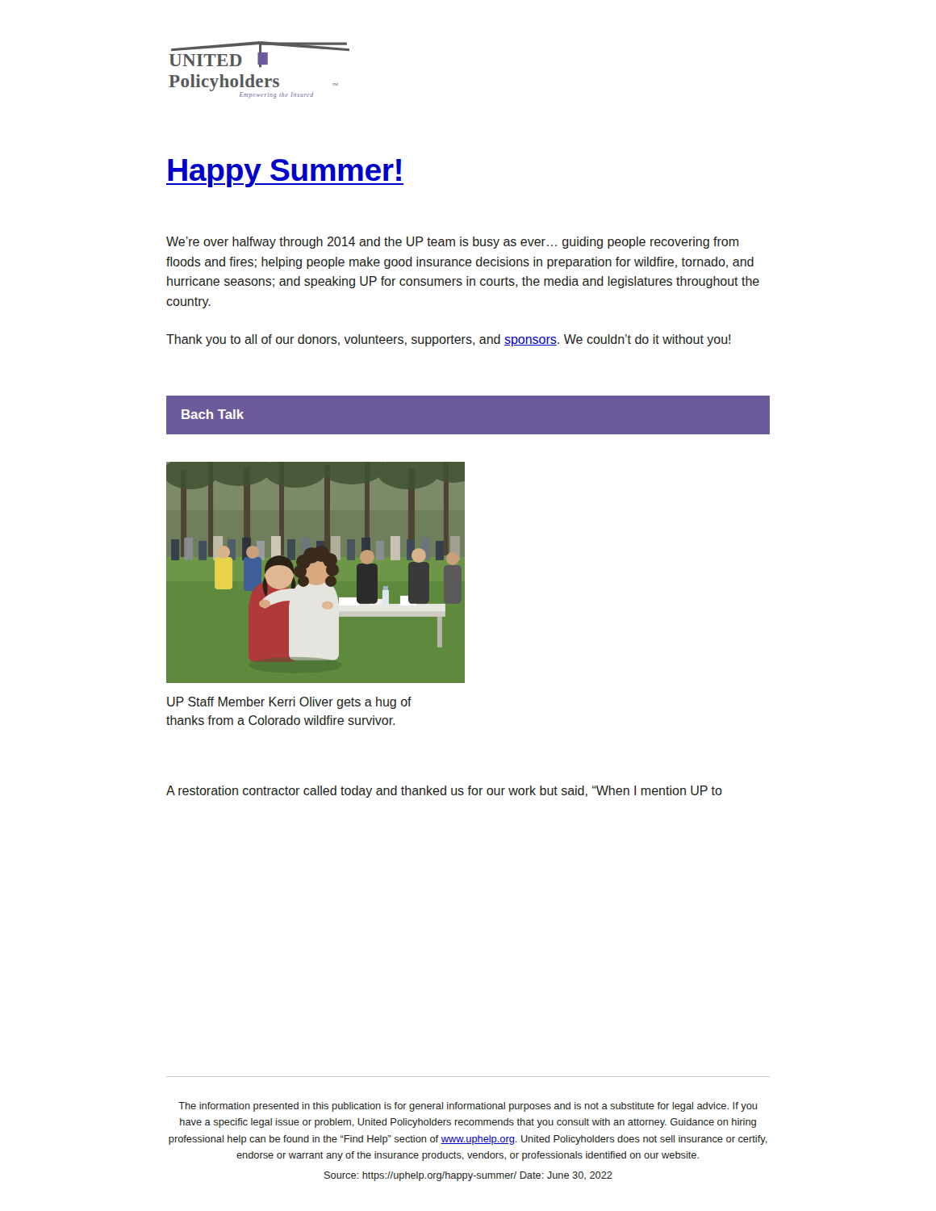UNITED Policyholders ™ Empowering the Insured
Happy Summer!
We’re over halfway through 2014 and the UP team is busy as ever… guiding people recovering from floods and fires; helping people make good insurance decisions in preparation for wildfire, tornado, and hurricane seasons; and speaking UP for consumers in courts, the media and legislatures throughout the country.
Thank you to all of our donors, volunteers, supporters, and sponsors. We couldn’t do it without you!
Bach Talk
UP Staff Member Kerri Oliver gets a hug of
thanks from a Colorado wildfire survivor.
A restoration contractor called today and thanked us for our work but said, “When I mention UP to
The information presented in this publication is for general informational purposes and is not a substitute for legal advice. If you have a specific legal issue or problem, United Policyholders recommends that you consult with an attorney. Guidance on hiring professional help can be found in the “Find Help” section of www.uphelp.org. United Policyholders does not sell insurance or certify, endorse or warrant any of the insurance products, vendors, or professionals identified on our website.
Source: https://uphelp.org/happy-summer/ Date: June 30, 2022